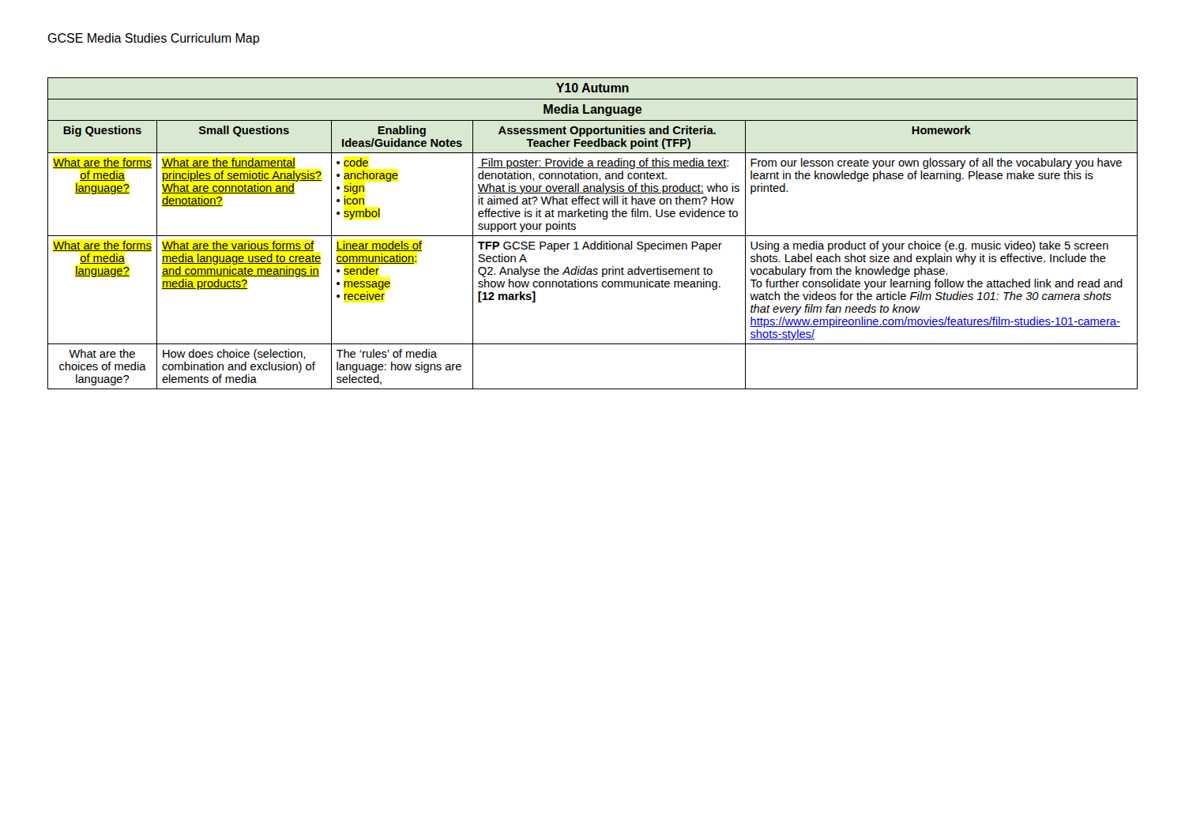GCSE Media Studies Curriculum Map
| Y10 Autumn |
| --- |
| Media Language |
| Big Questions | Small Questions | Enabling Ideas/Guidance Notes | Assessment Opportunities and Criteria. Teacher Feedback point (TFP) | Homework |
| What are the forms of media language? | What are the fundamental principles of semiotic Analysis? What are connotation and denotation? | code anchorage sign icon symbol | Film poster: Provide a reading of this media text : denotation, connotation, and context. What is your overall analysis of this product: who is it aimed at? What effect will it have on them? How effective is it at marketing the film. Use evidence to support your points | From our lesson create your own glossary of all the vocabulary you have learnt in the knowledge phase of learning. Please make sure this is printed. |
| What are the forms of media language? | What are the various forms of media language used to create and communicate meanings in media products? | Linear models of communication : sender message receiver | TFP GCSE Paper 1 Additional Specimen Paper Section A Q2. Analyse the Adidas print advertisement to show how connotations communicate meaning. [12 marks] | Using a media product of your choice (e.g. music video) take 5 screen shots. Label each shot size and explain why it is effective. Include the vocabulary from the knowledge phase. To further consolidate your learning follow the attached link and read and watch the videos for the article Film Studies 101: The 30 camera shots that every film fan needs to know https://www.empireonline.com/movies/features/film-studies-101-camera-shots-styles/ |
| What are the choices of media language? | How does choice (selection, combination and exclusion) of elements of media | The ‘rules’ of media language: how signs are selected, | | |